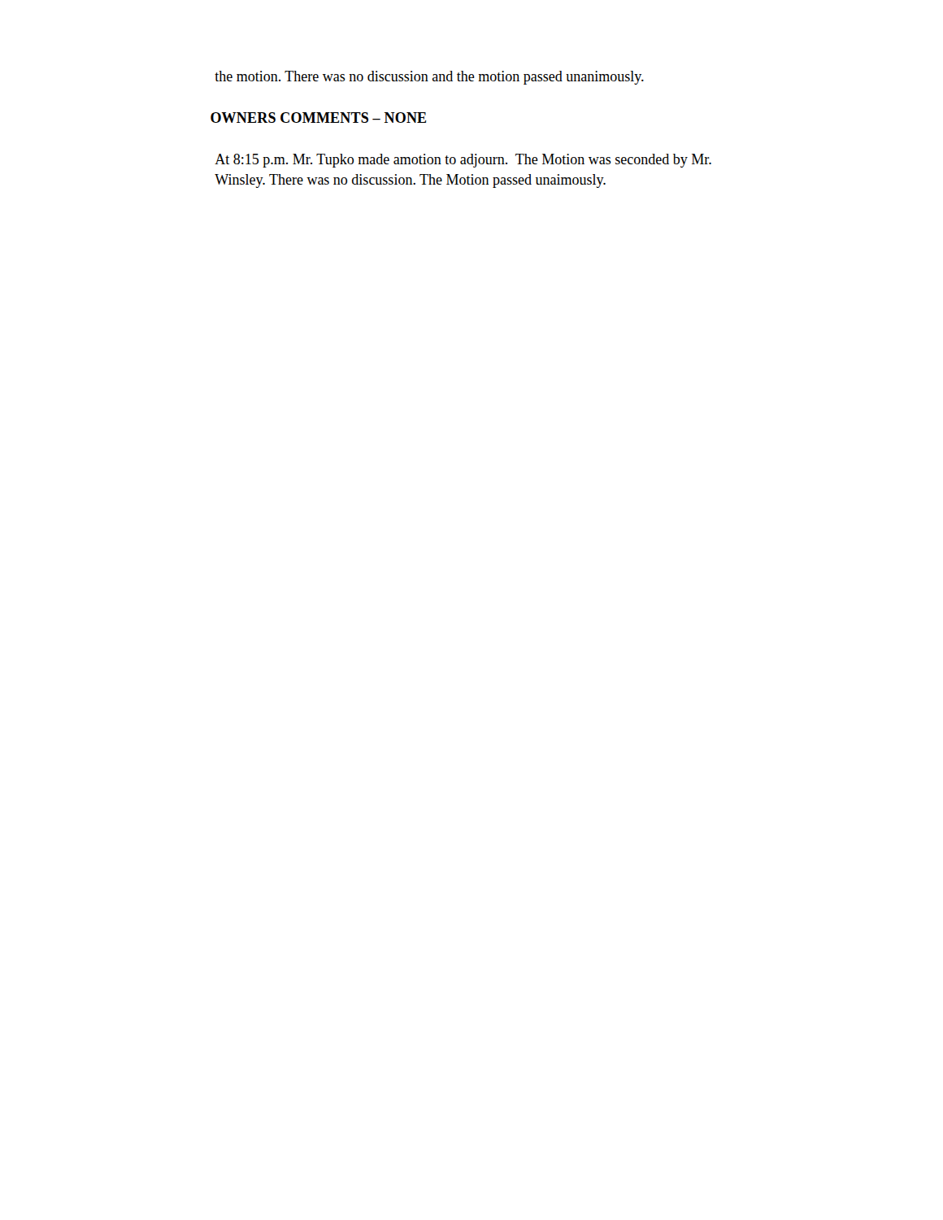the motion. There was no discussion and the motion passed unanimously.
OWNERS COMMENTS – NONE
At 8:15 p.m. Mr. Tupko made amotion to adjourn. The Motion was seconded by Mr. Winsley. There was no discussion. The Motion passed unaimously.